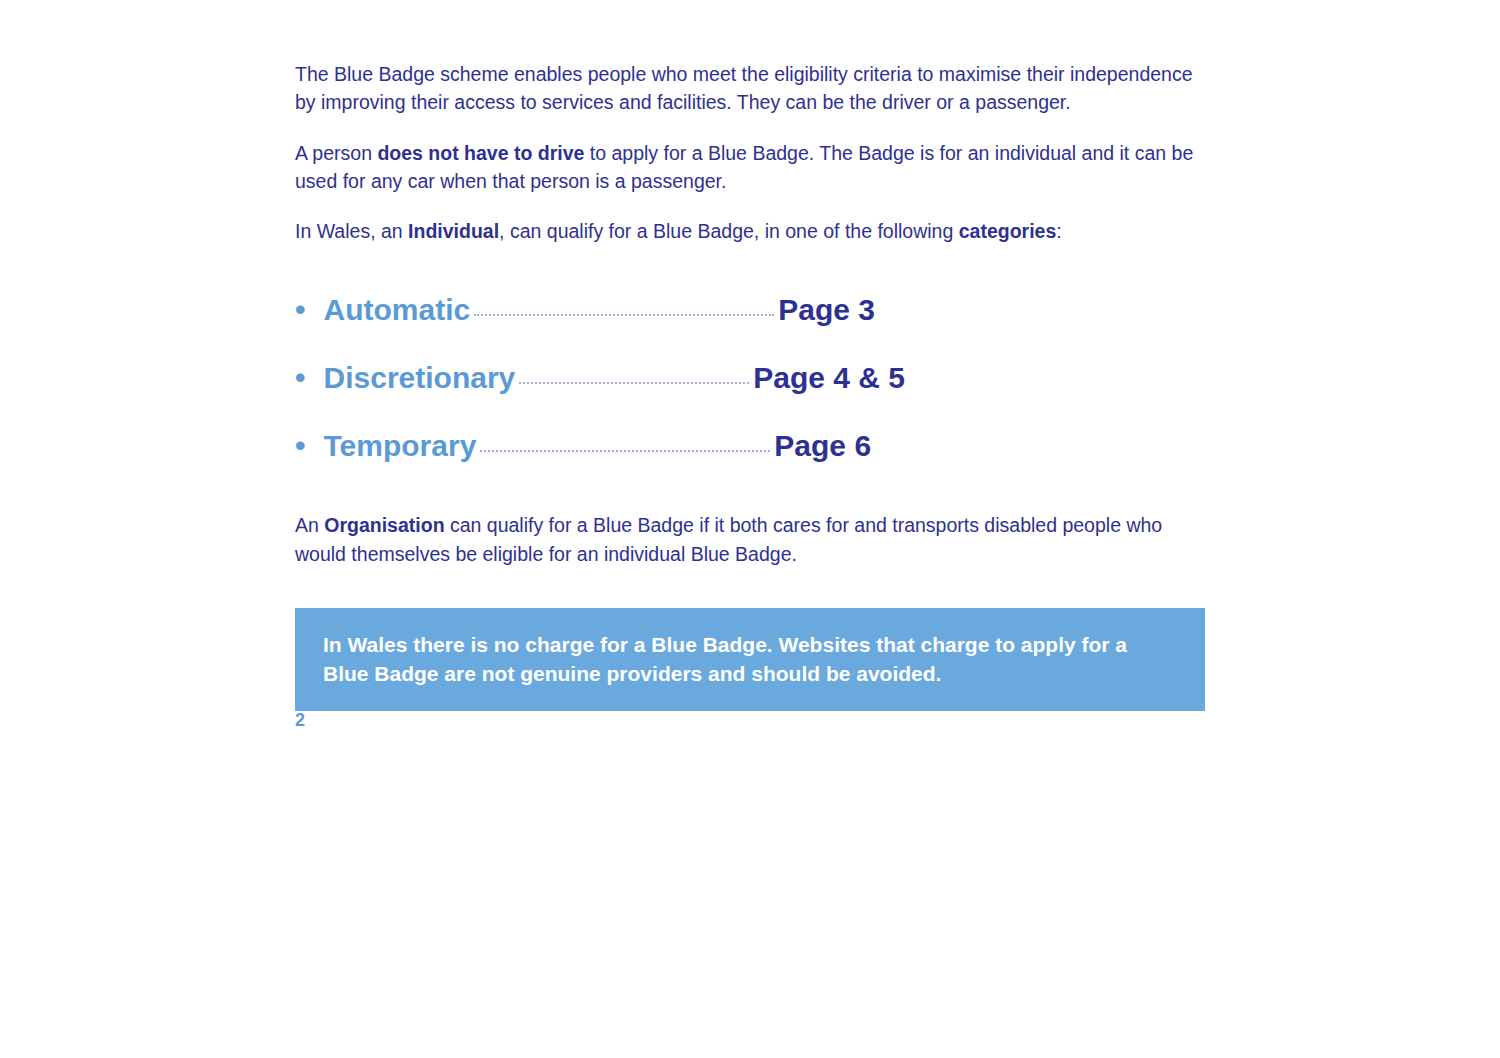The Blue Badge scheme enables people who meet the eligibility criteria to maximise their independence by improving their access to services and facilities. They can be the driver or a passenger.
A person does not have to drive to apply for a Blue Badge. The Badge is for an individual and it can be used for any car when that person is a passenger.
In Wales, an Individual, can qualify for a Blue Badge, in one of the following categories:
Automatic Page 3
Discretionary Page 4 & 5
Temporary Page 6
An Organisation can qualify for a Blue Badge if it both cares for and transports disabled people who would themselves be eligible for an individual Blue Badge.
In Wales there is no charge for a Blue Badge. Websites that charge to apply for a Blue Badge are not genuine providers and should be avoided.
2